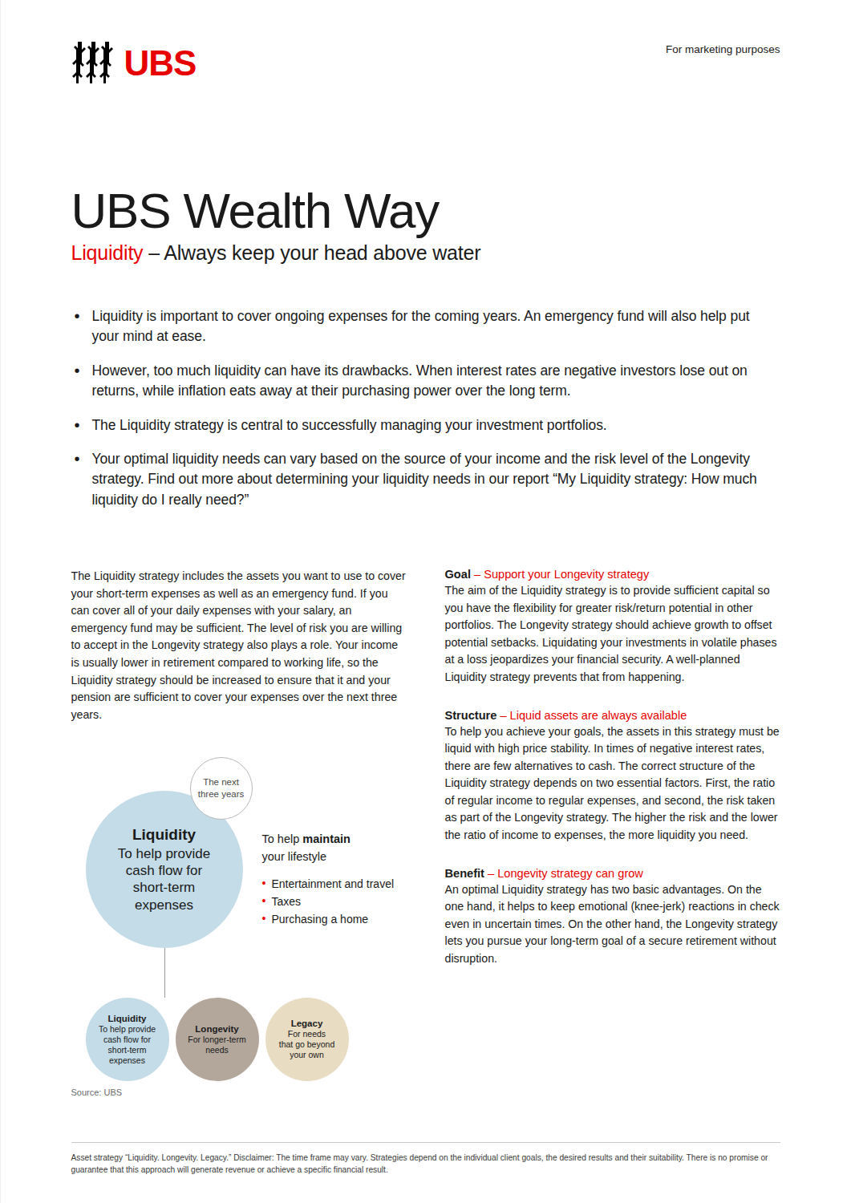UBS
For marketing purposes
UBS Wealth Way
Liquidity – Always keep your head above water
Liquidity is important to cover ongoing expenses for the coming years. An emergency fund will also help put your mind at ease.
However, too much liquidity can have its drawbacks. When interest rates are negative investors lose out on returns, while inflation eats away at their purchasing power over the long term.
The Liquidity strategy is central to successfully managing your investment portfolios.
Your optimal liquidity needs can vary based on the source of your income and the risk level of the Longevity strategy. Find out more about determining your liquidity needs in our report “My Liquidity strategy: How much liquidity do I really need?”
The Liquidity strategy includes the assets you want to use to cover your short-term expenses as well as an emergency fund. If you can cover all of your daily expenses with your salary, an emergency fund may be sufficient. The level of risk you are willing to accept in the Longevity strategy also plays a role. Your income is usually lower in retirement compared to working life, so the Liquidity strategy should be increased to ensure that it and your pension are sufficient to cover your expenses over the next three years.
The next
three years
Liquidity
To help provide
cash flow for
short-term
expenses
To help maintain
your lifestyle
Entertainment and travel
Taxes
Purchasing a home
Liquidity
To help provide
cash flow for
short-term
expenses
Longevity
For longer-term
needs
Legacy
For needs
that go beyond
your own
Source: UBS
Goal – Support your Longevity strategy
The aim of the Liquidity strategy is to provide sufficient capital so you have the flexibility for greater risk/return potential in other portfolios. The Longevity strategy should achieve growth to offset potential setbacks. Liquidating your investments in volatile phases at a loss jeopardizes your financial security. A well-planned Liquidity strategy prevents that from happening.
Structure – Liquid assets are always available
To help you achieve your goals, the assets in this strategy must be liquid with high price stability. In times of negative interest rates, there are few alternatives to cash. The correct structure of the Liquidity strategy depends on two essential factors. First, the ratio of regular income to regular expenses, and second, the risk taken as part of the Longevity strategy. The higher the risk and the lower the ratio of income to expenses, the more liquidity you need.
Benefit – Longevity strategy can grow
An optimal Liquidity strategy has two basic advantages. On the one hand, it helps to keep emotional (knee-jerk) reactions in check even in uncertain times. On the other hand, the Longevity strategy lets you pursue your long-term goal of a secure retirement without disruption.
Asset strategy “Liquidity. Longevity. Legacy.” Disclaimer: The time frame may vary. Strategies depend on the individual client goals, the desired results and their suitability. There is no promise or guarantee that this approach will generate revenue or achieve a specific financial result.